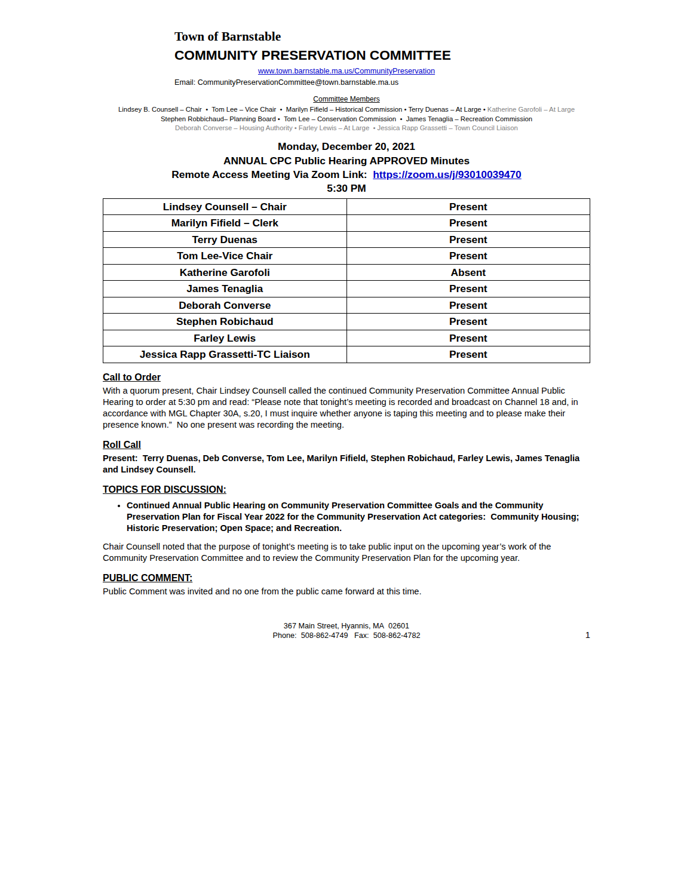Town of Barnstable
COMMUNITY PRESERVATION COMMITTEE
www.town.barnstable.ma.us/CommunityPreservation
Email: CommunityPreservationCommittee@town.barnstable.ma.us
Committee Members
Lindsey B. Counsell – Chair • Tom Lee – Vice Chair • Marilyn Fifield – Historical Commission • Terry Duenas – At Large • Katherine Garofoli – At Large
Stephen Robbichaud– Planning Board • Tom Lee – Conservation Commission • James Tenaglia – Recreation Commission
Deborah Converse – Housing Authority • Farley Lewis – At Large • Jessica Rapp Grassetti – Town Council Liaison
Monday, December 20, 2021
ANNUAL CPC Public Hearing APPROVED Minutes
Remote Access Meeting Via Zoom Link: https://zoom.us/j/93010039470
5:30 PM
| Lindsey Counsell – Chair | Present |
| Marilyn Fifield – Clerk | Present |
| Terry Duenas | Present |
| Tom Lee-Vice Chair | Present |
| Katherine Garofoli | Absent |
| James Tenaglia | Present |
| Deborah Converse | Present |
| Stephen Robichaud | Present |
| Farley Lewis | Present |
| Jessica Rapp Grassetti-TC Liaison | Present |
Call to Order
With a quorum present, Chair Lindsey Counsell called the continued Community Preservation Committee Annual Public Hearing to order at 5:30 pm and read: “Please note that tonight’s meeting is recorded and broadcast on Channel 18 and, in accordance with MGL Chapter 30A, s.20, I must inquire whether anyone is taping this meeting and to please make their presence known.” No one present was recording the meeting.
Roll Call
Present: Terry Duenas, Deb Converse, Tom Lee, Marilyn Fifield, Stephen Robichaud, Farley Lewis, James Tenaglia and Lindsey Counsell.
TOPICS FOR DISCUSSION:
Continued Annual Public Hearing on Community Preservation Committee Goals and the Community Preservation Plan for Fiscal Year 2022 for the Community Preservation Act categories: Community Housing; Historic Preservation; Open Space; and Recreation.
Chair Counsell noted that the purpose of tonight’s meeting is to take public input on the upcoming year’s work of the Community Preservation Committee and to review the Community Preservation Plan for the upcoming year.
PUBLIC COMMENT:
Public Comment was invited and no one from the public came forward at this time.
367 Main Street, Hyannis, MA 02601
Phone: 508-862-4749 Fax: 508-862-4782 1